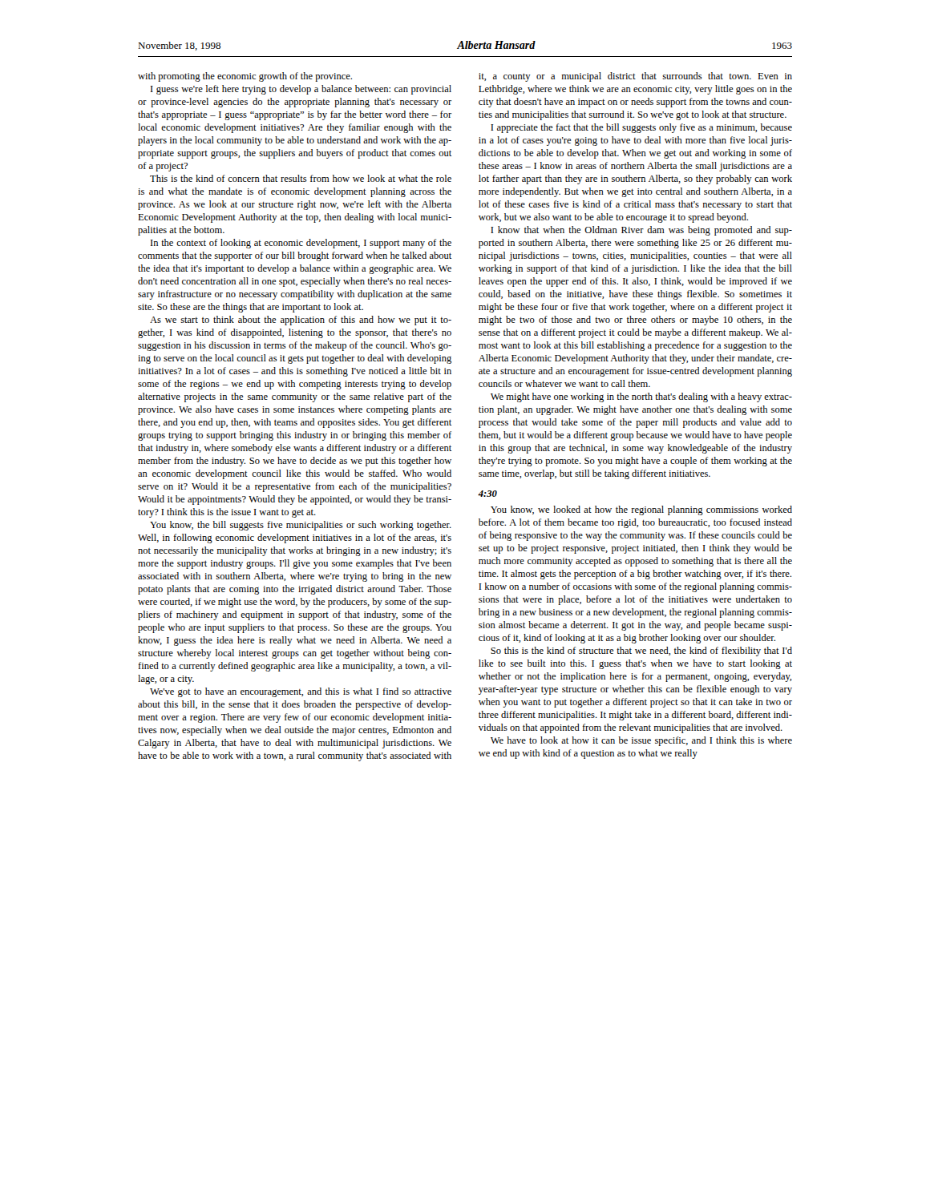November 18, 1998 Alberta Hansard 1963
with promoting the economic growth of the province.
I guess we're left here trying to develop a balance between: can provincial or province-level agencies do the appropriate planning that's necessary or that's appropriate – I guess “appropriate” is by far the better word there – for local economic development initiatives? Are they familiar enough with the players in the local community to be able to understand and work with the appropriate support groups, the suppliers and buyers of product that comes out of a project?
This is the kind of concern that results from how we look at what the role is and what the mandate is of economic development planning across the province. As we look at our structure right now, we're left with the Alberta Economic Development Authority at the top, then dealing with local municipalities at the bottom.
In the context of looking at economic development, I support many of the comments that the supporter of our bill brought forward when he talked about the idea that it's important to develop a balance within a geographic area. We don't need concentration all in one spot, especially when there's no real necessary infrastructure or no necessary compatibility with duplication at the same site. So these are the things that are important to look at.
As we start to think about the application of this and how we put it together, I was kind of disappointed, listening to the sponsor, that there's no suggestion in his discussion in terms of the makeup of the council. Who's going to serve on the local council as it gets put together to deal with developing initiatives? In a lot of cases – and this is something I've noticed a little bit in some of the regions – we end up with competing interests trying to develop alternative projects in the same community or the same relative part of the province. We also have cases in some instances where competing plants are there, and you end up, then, with teams and opposites sides. You get different groups trying to support bringing this industry in or bringing this member of that industry in, where somebody else wants a different industry or a different member from the industry. So we have to decide as we put this together how an economic development council like this would be staffed. Who would serve on it? Would it be a representative from each of the municipalities? Would it be appointments? Would they be appointed, or would they be transitory? I think this is the issue I want to get at.
You know, the bill suggests five municipalities or such working together. Well, in following economic development initiatives in a lot of the areas, it's not necessarily the municipality that works at bringing in a new industry; it's more the support industry groups. I'll give you some examples that I've been associated with in southern Alberta, where we're trying to bring in the new potato plants that are coming into the irrigated district around Taber. Those were courted, if we might use the word, by the producers, by some of the suppliers of machinery and equipment in support of that industry, some of the people who are input suppliers to that process. So these are the groups. You know, I guess the idea here is really what we need in Alberta. We need a structure whereby local interest groups can get together without being confined to a currently defined geographic area like a municipality, a town, a village, or a city.
We've got to have an encouragement, and this is what I find so attractive about this bill, in the sense that it does broaden the perspective of development over a region. There are very few of our economic development initiatives now, especially when we deal outside the major centres, Edmonton and Calgary in Alberta, that have to deal with multimunicipal jurisdictions. We have to be able to work with a town, a rural community that's associated with it, a county or a municipal district that surrounds that town. Even in Lethbridge, where we think we are an economic city, very little goes on in the city that doesn't have an impact on or needs support from the towns and counties and municipalities that surround it. So we've got to look at that structure.
I appreciate the fact that the bill suggests only five as a minimum, because in a lot of cases you're going to have to deal with more than five local jurisdictions to be able to develop that. When we get out and working in some of these areas – I know in areas of northern Alberta the small jurisdictions are a lot farther apart than they are in southern Alberta, so they probably can work more independently. But when we get into central and southern Alberta, in a lot of these cases five is kind of a critical mass that's necessary to start that work, but we also want to be able to encourage it to spread beyond.
I know that when the Oldman River dam was being promoted and supported in southern Alberta, there were something like 25 or 26 different municipal jurisdictions – towns, cities, municipalities, counties – that were all working in support of that kind of a jurisdiction. I like the idea that the bill leaves open the upper end of this. It also, I think, would be improved if we could, based on the initiative, have these things flexible. So sometimes it might be these four or five that work together, where on a different project it might be two of those and two or three others or maybe 10 others, in the sense that on a different project it could be maybe a different makeup. We almost want to look at this bill establishing a precedence for a suggestion to the Alberta Economic Development Authority that they, under their mandate, create a structure and an encouragement for issue-centred development planning councils or whatever we want to call them.
We might have one working in the north that's dealing with a heavy extraction plant, an upgrader. We might have another one that's dealing with some process that would take some of the paper mill products and value add to them, but it would be a different group because we would have to have people in this group that are technical, in some way knowledgeable of the industry they're trying to promote. So you might have a couple of them working at the same time, overlap, but still be taking different initiatives.
4:30
You know, we looked at how the regional planning commissions worked before. A lot of them became too rigid, too bureaucratic, too focused instead of being responsive to the way the community was. If these councils could be set up to be project responsive, project initiated, then I think they would be much more community accepted as opposed to something that is there all the time. It almost gets the perception of a big brother watching over, if it's there. I know on a number of occasions with some of the regional planning commissions that were in place, before a lot of the initiatives were undertaken to bring in a new business or a new development, the regional planning commission almost became a deterrent. It got in the way, and people became suspicious of it, kind of looking at it as a big brother looking over our shoulder.
So this is the kind of structure that we need, the kind of flexibility that I'd like to see built into this. I guess that's when we have to start looking at whether or not the implication here is for a permanent, ongoing, everyday, year-after-year type structure or whether this can be flexible enough to vary when you want to put together a different project so that it can take in two or three different municipalities. It might take in a different board, different individuals on that appointed from the relevant municipalities that are involved.
We have to look at how it can be issue specific, and I think this is where we end up with kind of a question as to what we really